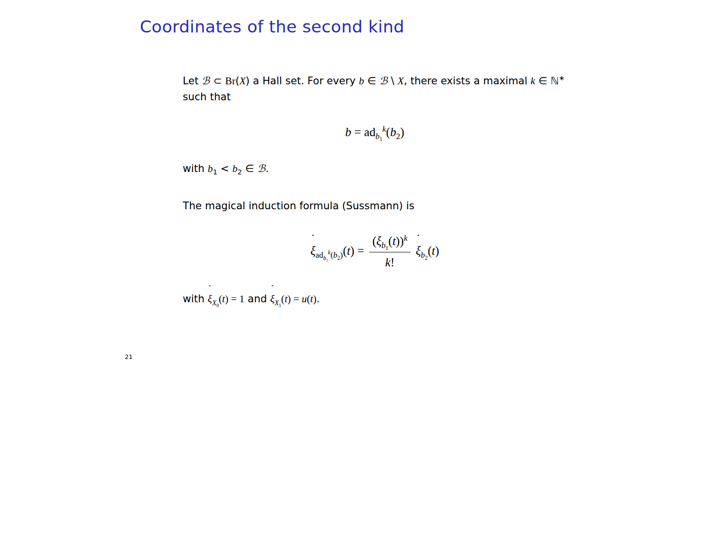Coordinates of the second kind
Let ℬ ⊂ Br(X) a Hall set. For every b ∈ ℬ \ X, there exists a maximal k ∈ ℕ∗ such that
b = adb1k(b2)
with b1 < b2 ∈ ℬ.
The magical induction formula (Sussmann) is
ξadb1k(b2)(t) = (ξb1(t))k k! ξb2(t)
with ξX0(t) = 1 and ξX1(t) = u(t).
21